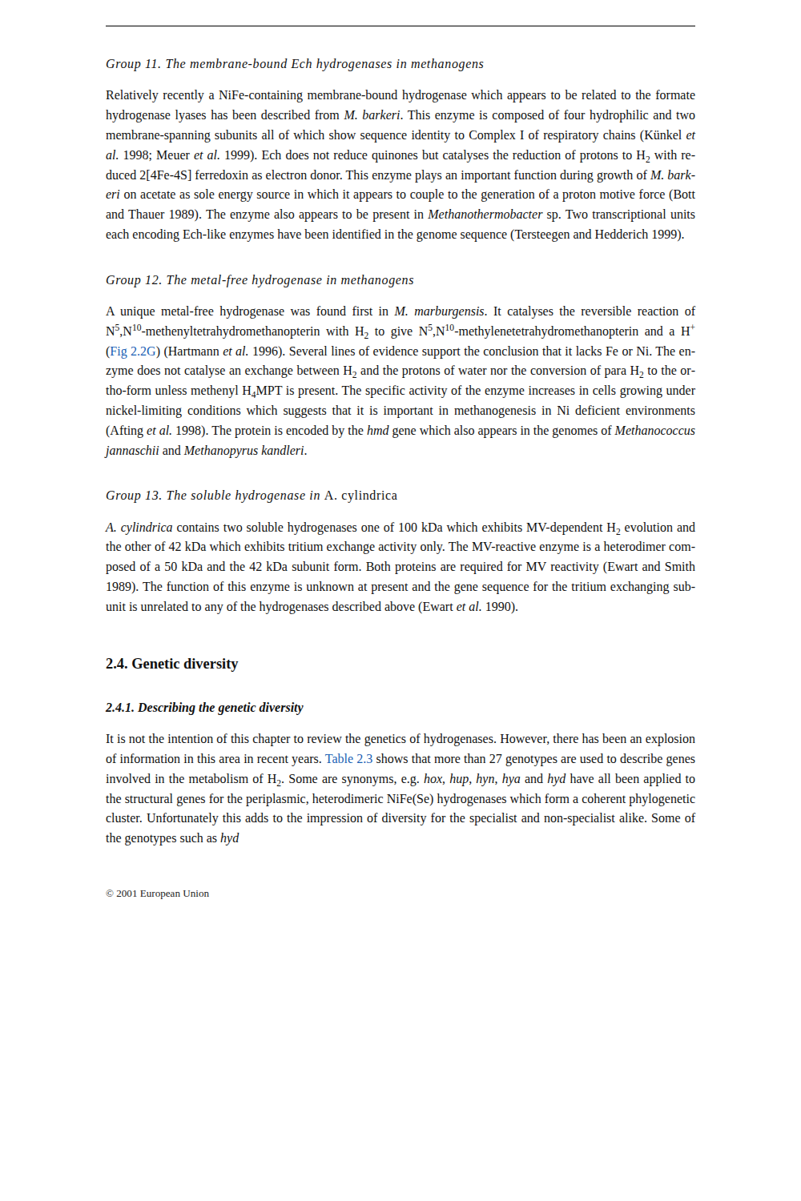Group 11. The membrane-bound Ech hydrogenases in methanogens
Relatively recently a NiFe-containing membrane-bound hydrogenase which appears to be related to the formate hydrogenase lyases has been described from M. barkeri. This enzyme is composed of four hydrophilic and two membrane-spanning subunits all of which show sequence identity to Complex I of respiratory chains (Künkel et al. 1998; Meuer et al. 1999). Ech does not reduce quinones but catalyses the reduction of protons to H2 with reduced 2[4Fe-4S] ferredoxin as electron donor. This enzyme plays an important function during growth of M. barkeri on acetate as sole energy source in which it appears to couple to the generation of a proton motive force (Bott and Thauer 1989). The enzyme also appears to be present in Methanothermobacter sp. Two transcriptional units each encoding Ech-like enzymes have been identified in the genome sequence (Tersteegen and Hedderich 1999).
Group 12. The metal-free hydrogenase in methanogens
A unique metal-free hydrogenase was found first in M. marburgensis. It catalyses the reversible reaction of N5,N10-methenyltetrahydromethanopterin with H2 to give N5,N10-methylenetetrahydromethanopterin and a H+ (Fig 2.2G) (Hartmann et al. 1996). Several lines of evidence support the conclusion that it lacks Fe or Ni. The enzyme does not catalyse an exchange between H2 and the protons of water nor the conversion of para H2 to the ortho-form unless methenyl H4MPT is present. The specific activity of the enzyme increases in cells growing under nickel-limiting conditions which suggests that it is important in methanogenesis in Ni deficient environments (Afting et al. 1998). The protein is encoded by the hmd gene which also appears in the genomes of Methanococcus jannaschii and Methanopyrus kandleri.
Group 13. The soluble hydrogenase in A. cylindrica
A. cylindrica contains two soluble hydrogenases one of 100 kDa which exhibits MV-dependent H2 evolution and the other of 42 kDa which exhibits tritium exchange activity only. The MV-reactive enzyme is a heterodimer composed of a 50 kDa and the 42 kDa subunit form. Both proteins are required for MV reactivity (Ewart and Smith 1989). The function of this enzyme is unknown at present and the gene sequence for the tritium exchanging subunit is unrelated to any of the hydrogenases described above (Ewart et al. 1990).
2.4. Genetic diversity
2.4.1. Describing the genetic diversity
It is not the intention of this chapter to review the genetics of hydrogenases. However, there has been an explosion of information in this area in recent years. Table 2.3 shows that more than 27 genotypes are used to describe genes involved in the metabolism of H2. Some are synonyms, e.g. hox, hup, hyn, hya and hyd have all been applied to the structural genes for the periplasmic, heterodimeric NiFe(Se) hydrogenases which form a coherent phylogenetic cluster. Unfortunately this adds to the impression of diversity for the specialist and non-specialist alike. Some of the genotypes such as hyd
© 2001 European Union